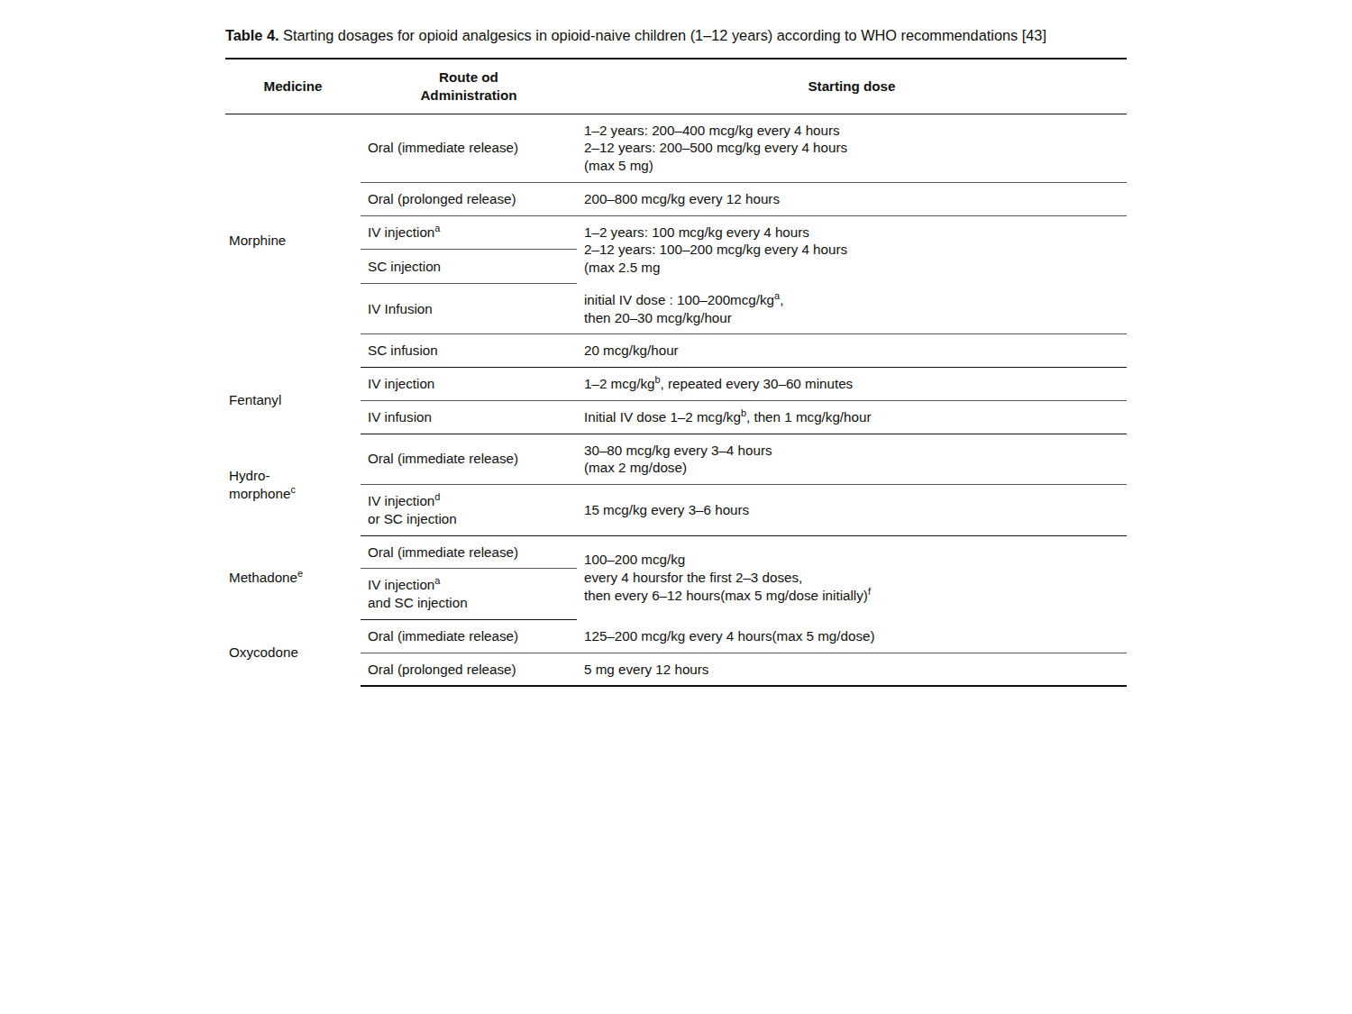Table 4. Starting dosages for opioid analgesics in opioid-naive children (1–12 years) according to WHO recommendations [43]
| Medicine | Route od Administration | Starting dose |
| --- | --- | --- |
| Morphine | Oral (immediate release) | 1–2 years: 200–400 mcg/kg every 4 hours 2–12 years: 200–500 mcg/kg every 4 hours (max 5 mg) |
| Oral (prolonged release) | 200–800 mcg/kg every 12 hours |
| IV injection a | 1–2 years: 100 mcg/kg every 4 hours 2–12 years: 100–200 mcg/kg every 4 hours (max 2.5 mg |
| SC injection |
| IV Infusion | initial IV dose : 100–200mcg/kg a , then 20–30 mcg/kg/hour |
| SC infusion | 20 mcg/kg/hour |
| Fentanyl | IV injection | 1–2 mcg/kg b , repeated every 30–60 minutes |
| IV infusion | Initial IV dose 1–2 mcg/kg b , then 1 mcg/kg/hour |
| Hydro- morphone c | Oral (immediate release) | 30–80 mcg/kg every 3–4 hours (max 2 mg/dose) |
| IV injection d or SC injection | 15 mcg/kg every 3–6 hours |
| Methadone e | Oral (immediate release) | 100–200 mcg/kg every 4 hoursfor the first 2–3 doses, then every 6–12 hours(max 5 mg/dose initially) f |
| IV injection a and SC injection |
| Oxycodone | Oral (immediate release) | 125–200 mcg/kg every 4 hours(max 5 mg/dose) |
| Oral (prolonged release) | 5 mg every 12 hours |